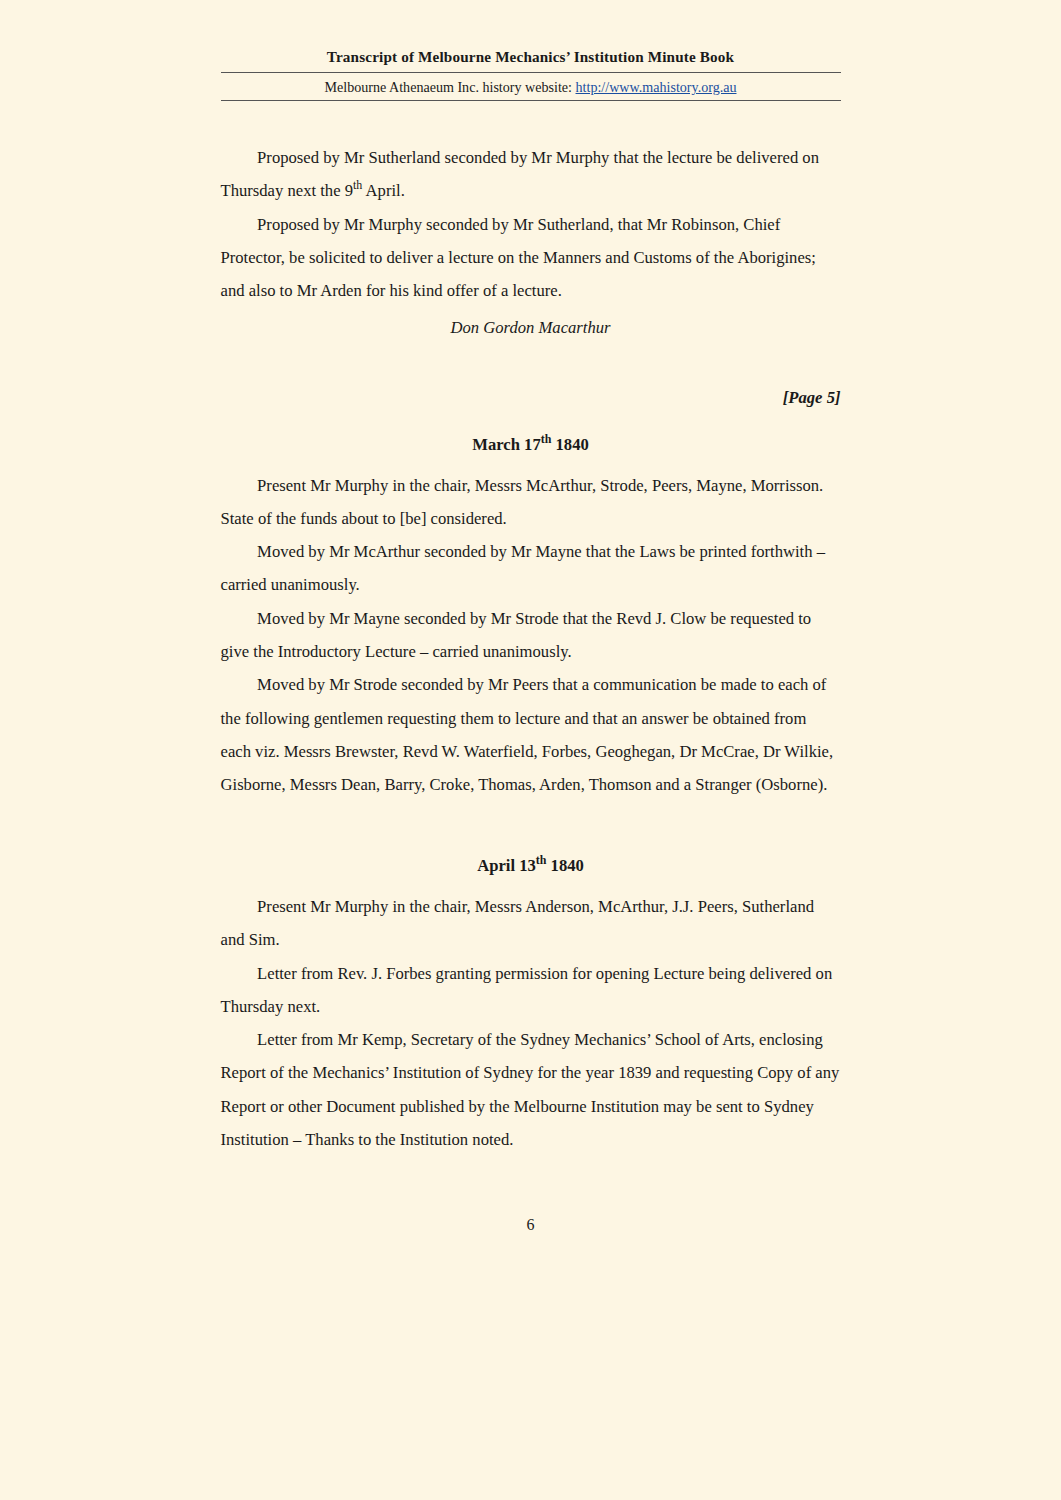Transcript of Melbourne Mechanics’ Institution Minute Book
Melbourne Athenaeum Inc. history website: http://www.mahistory.org.au
Proposed by Mr Sutherland seconded by Mr Murphy that the lecture be delivered on Thursday next the 9th April.
Proposed by Mr Murphy seconded by Mr Sutherland, that Mr Robinson, Chief Protector, be solicited to deliver a lecture on the Manners and Customs of the Aborigines; and also to Mr Arden for his kind offer of a lecture.
Don Gordon Macarthur
[Page 5]
March 17th 1840
Present Mr Murphy in the chair, Messrs McArthur, Strode, Peers, Mayne, Morrisson. State of the funds about to [be] considered.
Moved by Mr McArthur seconded by Mr Mayne that the Laws be printed forthwith – carried unanimously.
Moved by Mr Mayne seconded by Mr Strode that the Revd J. Clow be requested to give the Introductory Lecture – carried unanimously.
Moved by Mr Strode seconded by Mr Peers that a communication be made to each of the following gentlemen requesting them to lecture and that an answer be obtained from each viz. Messrs Brewster, Revd W. Waterfield, Forbes, Geoghegan, Dr McCrae, Dr Wilkie, Gisborne, Messrs Dean, Barry, Croke, Thomas, Arden, Thomson and a Stranger (Osborne).
April 13th 1840
Present Mr Murphy in the chair, Messrs Anderson, McArthur, J.J. Peers, Sutherland and Sim.
Letter from Rev. J. Forbes granting permission for opening Lecture being delivered on Thursday next.
Letter from Mr Kemp, Secretary of the Sydney Mechanics’ School of Arts, enclosing Report of the Mechanics’ Institution of Sydney for the year 1839 and requesting Copy of any Report or other Document published by the Melbourne Institution may be sent to Sydney Institution – Thanks to the Institution noted.
6